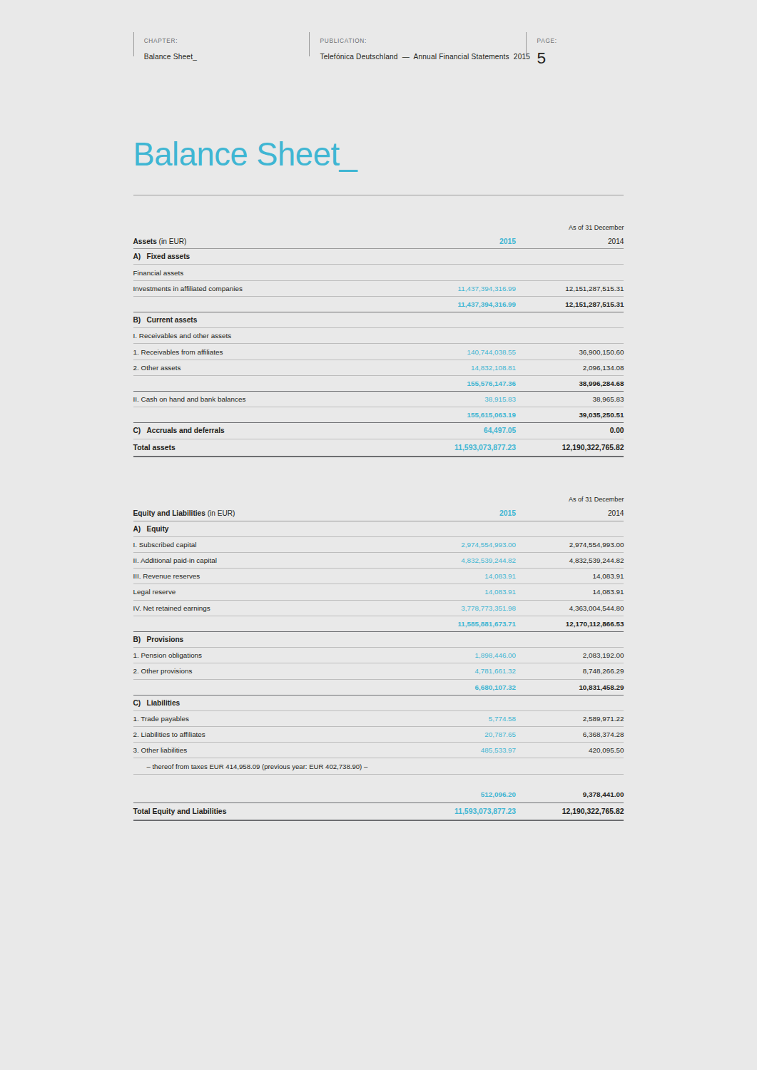Chapter: Balance Sheet_
Publication: Telefónica Deutschland — Annual Financial Statements 2015
Page: 5
Balance Sheet_
| | | As of 31 December |
| Assets (in EUR) | 2015 | 2014 |
| A) Fixed assets | | |
| Financial assets | | |
| Investments in affiliated companies | 11,437,394,316.99 | 12,151,287,515.31 |
| | 11,437,394,316.99 | 12,151,287,515.31 |
| B) Current assets | | |
| I. Receivables and other assets | | |
| 1. Receivables from affiliates | 140,744,038.55 | 36,900,150.60 |
| 2. Other assets | 14,832,108.81 | 2,096,134.08 |
| | 155,576,147.36 | 38,996,284.68 |
| II. Cash on hand and bank balances | 38,915.83 | 38,965.83 |
| | 155,615,063.19 | 39,035,250.51 |
| C) Accruals and deferrals | 64,497.05 | 0.00 |
| Total assets | 11,593,073,877.23 | 12,190,322,765.82 |
| | | As of 31 December |
| Equity and Liabilities (in EUR) | 2015 | 2014 |
| A) Equity | | |
| I. Subscribed capital | 2,974,554,993.00 | 2,974,554,993.00 |
| II. Additional paid-in capital | 4,832,539,244.82 | 4,832,539,244.82 |
| III. Revenue reserves | 14,083.91 | 14,083.91 |
| Legal reserve | 14,083.91 | 14,083.91 |
| IV. Net retained earnings | 3,778,773,351.98 | 4,363,004,544.80 |
| | 11,585,881,673.71 | 12,170,112,866.53 |
| B) Provisions | | |
| 1. Pension obligations | 1,898,446.00 | 2,083,192.00 |
| 2. Other provisions | 4,781,661.32 | 8,748,266.29 |
| | 6,680,107.32 | 10,831,458.29 |
| C) Liabilities | | |
| 1. Trade payables | 5,774.58 | 2,589,971.22 |
| 2. Liabilities to affiliates | 20,787.65 | 6,368,374.28 |
| 3. Other liabilities | 485,533.97 | 420,095.50 |
| – thereof from taxes EUR 414,958.09 (previous year: EUR 402,738.90) – | | |
| | 512,096.20 | 9,378,441.00 |
| Total Equity and Liabilities | 11,593,073,877.23 | 12,190,322,765.82 |